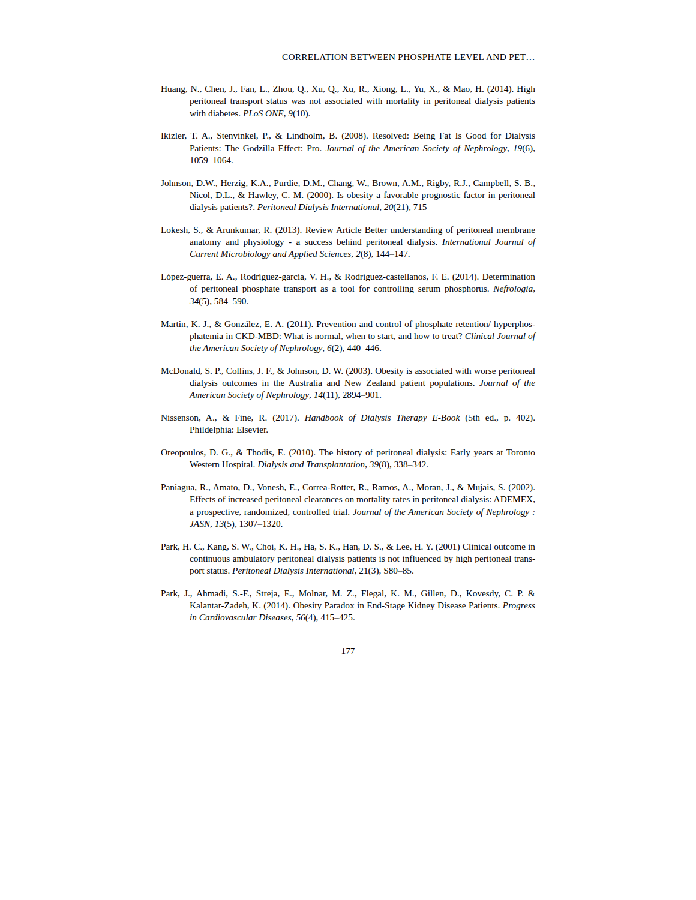Correlation between phosphate level and PET…
Huang, N., Chen, J., Fan, L., Zhou, Q., Xu, Q., Xu, R., Xiong, L., Yu, X., & Mao, H. (2014). High peritoneal transport status was not associated with mortality in peritoneal dialysis patients with diabetes. PLoS ONE, 9(10).
Ikizler, T. A., Stenvinkel, P., & Lindholm, B. (2008). Resolved: Being Fat Is Good for Dialysis Patients: The Godzilla Effect: Pro. Journal of the American Society of Nephrology, 19(6), 1059–1064.
Johnson, D.W., Herzig, K.A., Purdie, D.M., Chang, W., Brown, A.M., Rigby, R.J., Campbell, S. B., Nicol, D.L., & Hawley, C. M. (2000). Is obesity a favorable prognostic factor in peritoneal dialysis patients?. Peritoneal Dialysis International, 20(21), 715
Lokesh, S., & Arunkumar, R. (2013). Review Article Better understanding of peritoneal membrane anatomy and physiology - a success behind peritoneal dialysis. International Journal of Current Microbiology and Applied Sciences, 2(8), 144–147.
López-guerra, E. A., Rodríguez-garcía, V. H., & Rodríguez-castellanos, F. E. (2014). Determination of peritoneal phosphate transport as a tool for controlling serum phosphorus. Nefrología, 34(5), 584–590.
Martin, K. J., & González, E. A. (2011). Prevention and control of phosphate retention/ hyperphosphatemia in CKD-MBD: What is normal, when to start, and how to treat? Clinical Journal of the American Society of Nephrology, 6(2), 440–446.
McDonald, S. P., Collins, J. F., & Johnson, D. W. (2003). Obesity is associated with worse peritoneal dialysis outcomes in the Australia and New Zealand patient populations. Journal of the American Society of Nephrology, 14(11), 2894–901.
Nissenson, A., & Fine, R. (2017). Handbook of Dialysis Therapy E-Book (5th ed., p. 402). Phildelphia: Elsevier.
Oreopoulos, D. G., & Thodis, E. (2010). The history of peritoneal dialysis: Early years at Toronto Western Hospital. Dialysis and Transplantation, 39(8), 338–342.
Paniagua, R., Amato, D., Vonesh, E., Correa-Rotter, R., Ramos, A., Moran, J., & Mujais, S. (2002). Effects of increased peritoneal clearances on mortality rates in peritoneal dialysis: ADEMEX, a prospective, randomized, controlled trial. Journal of the American Society of Nephrology : JASN, 13(5), 1307–1320.
Park, H. C., Kang, S. W., Choi, K. H., Ha, S. K., Han, D. S., & Lee, H. Y. (2001) Clinical outcome in continuous ambulatory peritoneal dialysis patients is not influenced by high peritoneal transport status. Peritoneal Dialysis International, 21(3), S80–85.
Park, J., Ahmadi, S.-F., Streja, E., Molnar, M. Z., Flegal, K. M., Gillen, D., Kovesdy, C. P. & Kalantar-Zadeh, K. (2014). Obesity Paradox in End-Stage Kidney Disease Patients. Progress in Cardiovascular Diseases, 56(4), 415–425.
177